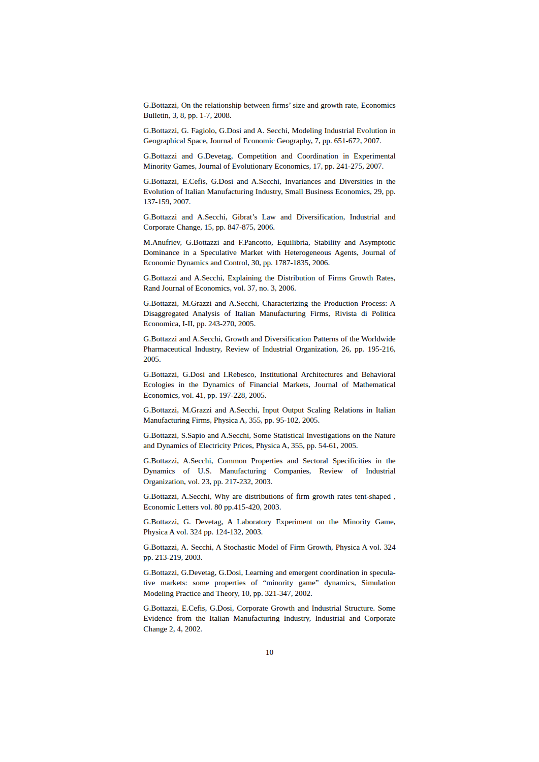G.Bottazzi, On the relationship between firms’ size and growth rate, Economics Bulletin, 3, 8, pp. 1-7, 2008.
G.Bottazzi, G. Fagiolo, G.Dosi and A. Secchi, Modeling Industrial Evolution in Geographical Space, Journal of Economic Geography, 7, pp. 651-672, 2007.
G.Bottazzi and G.Devetag, Competition and Coordination in Experimental Minority Games, Journal of Evolutionary Economics, 17, pp. 241-275, 2007.
G.Bottazzi, E.Cefis, G.Dosi and A.Secchi, Invariances and Diversities in the Evolution of Italian Manufacturing Industry, Small Business Economics, 29, pp. 137-159, 2007.
G.Bottazzi and A.Secchi, Gibrat’s Law and Diversification, Industrial and Corporate Change, 15, pp. 847-875, 2006.
M.Anufriev, G.Bottazzi and F.Pancotto, Equilibria, Stability and Asymptotic Dominance in a Speculative Market with Heterogeneous Agents, Journal of Economic Dynamics and Control, 30, pp. 1787-1835, 2006.
G.Bottazzi and A.Secchi, Explaining the Distribution of Firms Growth Rates, Rand Journal of Economics, vol. 37, no. 3, 2006.
G.Bottazzi, M.Grazzi and A.Secchi, Characterizing the Production Process: A Disaggregated Analysis of Italian Manufacturing Firms, Rivista di Politica Economica, I-II, pp. 243-270, 2005.
G.Bottazzi and A.Secchi, Growth and Diversification Patterns of the Worldwide Pharmaceutical Industry, Review of Industrial Organization, 26, pp. 195-216, 2005.
G.Bottazzi, G.Dosi and I.Rebesco, Institutional Architectures and Behavioral Ecologies in the Dynamics of Financial Markets, Journal of Mathematical Economics, vol. 41, pp. 197-228, 2005.
G.Bottazzi, M.Grazzi and A.Secchi, Input Output Scaling Relations in Italian Manufacturing Firms, Physica A, 355, pp. 95-102, 2005.
G.Bottazzi, S.Sapio and A.Secchi, Some Statistical Investigations on the Nature and Dynamics of Electricity Prices, Physica A, 355, pp. 54-61, 2005.
G.Bottazzi, A.Secchi, Common Properties and Sectoral Specificities in the Dynamics of U.S. Manufacturing Companies, Review of Industrial Organization, vol. 23, pp. 217-232, 2003.
G.Bottazzi, A.Secchi, Why are distributions of firm growth rates tent-shaped , Economic Letters vol. 80 pp.415-420, 2003.
G.Bottazzi, G. Devetag, A Laboratory Experiment on the Minority Game, Physica A vol. 324 pp. 124-132, 2003.
G.Bottazzi, A. Secchi, A Stochastic Model of Firm Growth, Physica A vol. 324 pp. 213-219, 2003.
G.Bottazzi, G.Devetag, G.Dosi, Learning and emergent coordination in speculative markets: some properties of “minority game” dynamics, Simulation Modeling Practice and Theory, 10, pp. 321-347, 2002.
G.Bottazzi, E.Cefis, G.Dosi, Corporate Growth and Industrial Structure. Some Evidence from the Italian Manufacturing Industry, Industrial and Corporate Change 2, 4, 2002.
10